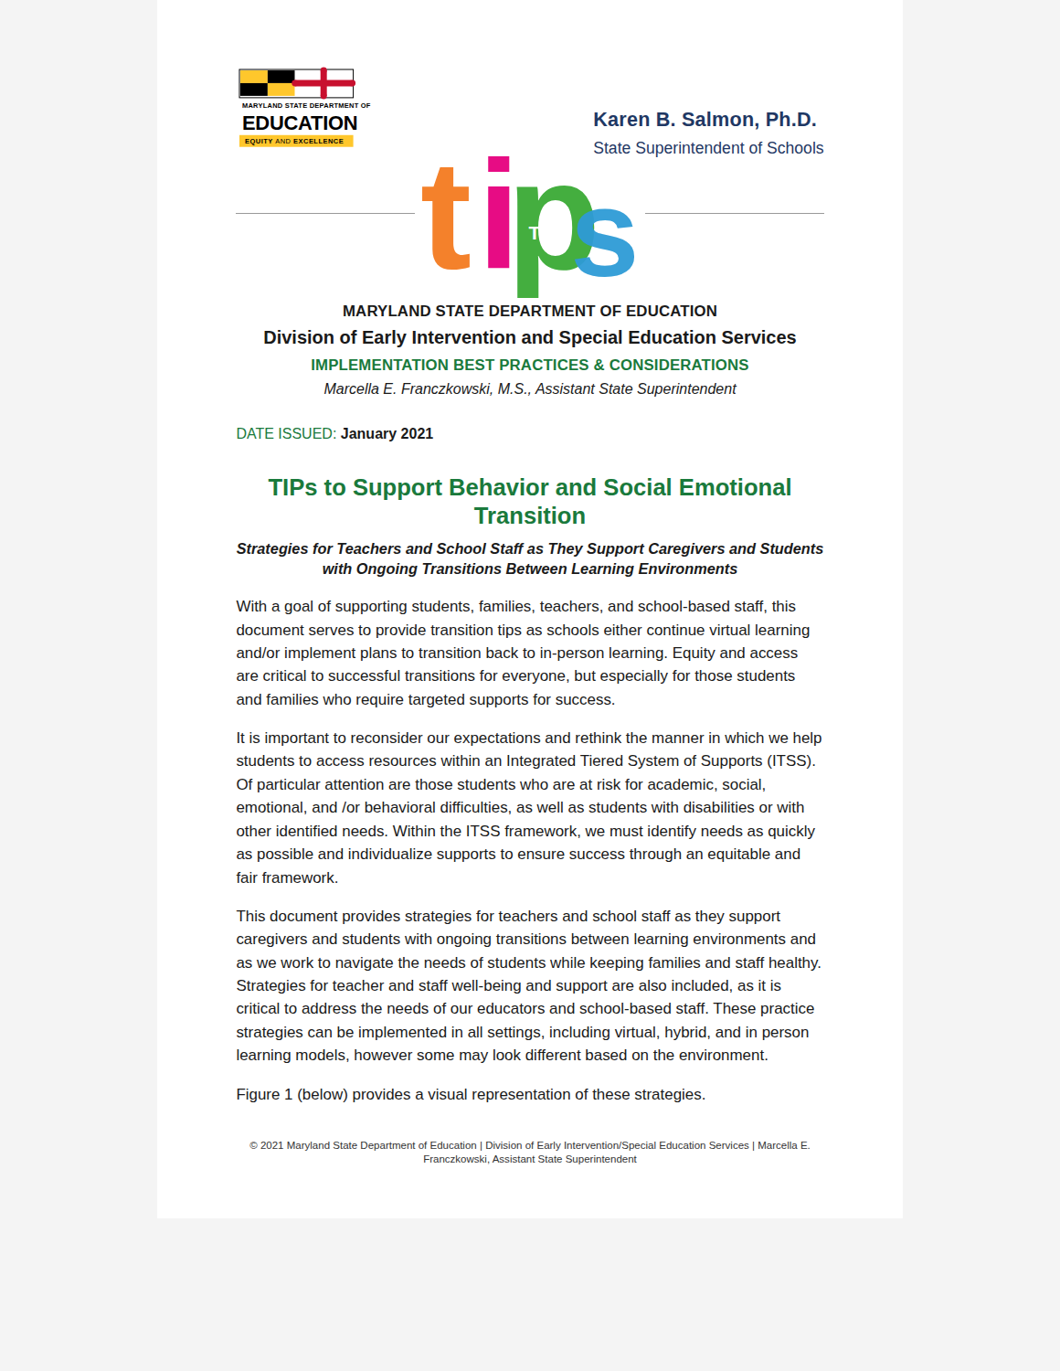MARYLAND STATE DEPARTMENT OF EDUCATION EQUITY AND EXCELLENCE
Karen B. Salmon, Ph.D.
State Superintendent of Schools
t i p s Tips
MARYLAND STATE DEPARTMENT OF EDUCATION
Division of Early Intervention and Special Education Services
IMPLEMENTATION BEST PRACTICES & CONSIDERATIONS
Marcella E. Franczkowski, M.S., Assistant State Superintendent
DATE ISSUED: January 2021
TIPs to Support Behavior and Social Emotional Transition
Strategies for Teachers and School Staff as They Support Caregivers and Students with Ongoing Transitions Between Learning Environments
With a goal of supporting students, families, teachers, and school-based staff, this document serves to provide transition tips as schools either continue virtual learning and/or implement plans to transition back to in-person learning. Equity and access are critical to successful transitions for everyone, but especially for those students and families who require targeted supports for success.
It is important to reconsider our expectations and rethink the manner in which we help students to access resources within an Integrated Tiered System of Supports (ITSS). Of particular attention are those students who are at risk for academic, social, emotional, and /or behavioral difficulties, as well as students with disabilities or with other identified needs. Within the ITSS framework, we must identify needs as quickly as possible and individualize supports to ensure success through an equitable and fair framework.
This document provides strategies for teachers and school staff as they support caregivers and students with ongoing transitions between learning environments and as we work to navigate the needs of students while keeping families and staff healthy. Strategies for teacher and staff well-being and support are also included, as it is critical to address the needs of our educators and school-based staff. These practice strategies can be implemented in all settings, including virtual, hybrid, and in person learning models, however some may look different based on the environment.
Figure 1 (below) provides a visual representation of these strategies.
© 2021 Maryland State Department of Education | Division of Early Intervention/Special Education Services | Marcella E. Franczkowski, Assistant State Superintendent